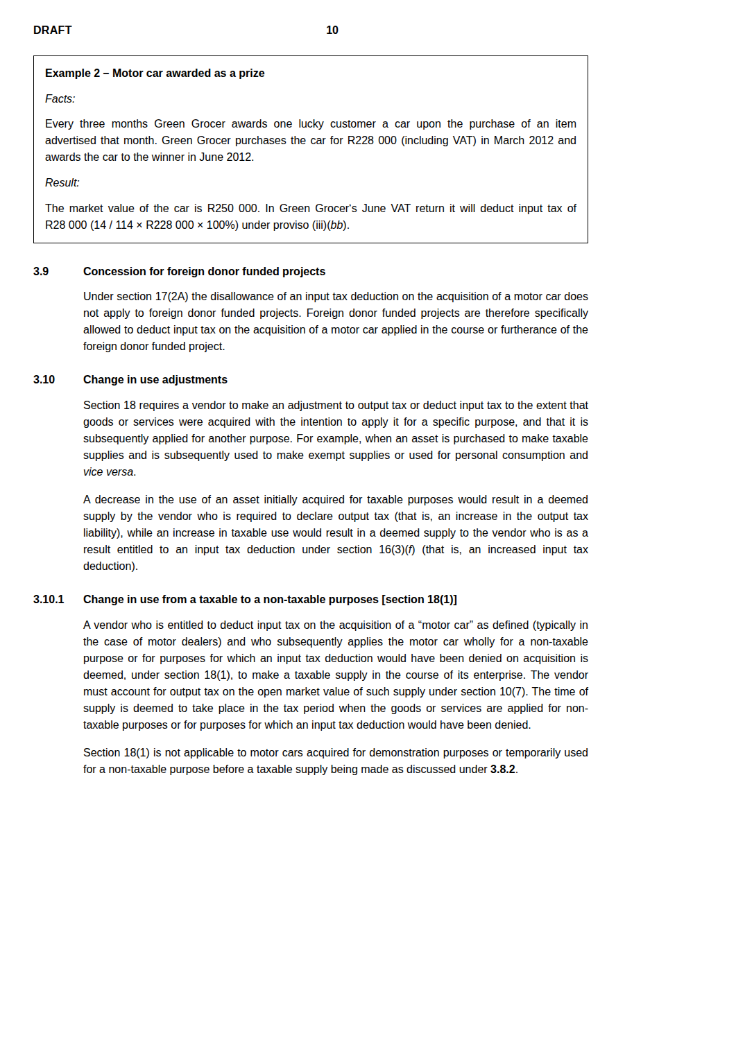DRAFT 10
Example 2 – Motor car awarded as a prize
Facts:
Every three months Green Grocer awards one lucky customer a car upon the purchase of an item advertised that month. Green Grocer purchases the car for R228 000 (including VAT) in March 2012 and awards the car to the winner in June 2012.
Result:
The market value of the car is R250 000. In Green Grocer‘s June VAT return it will deduct input tax of R28 000 (14 / 114 × R228 000 × 100%) under proviso (iii)(bb).
3.9 Concession for foreign donor funded projects
Under section 17(2A) the disallowance of an input tax deduction on the acquisition of a motor car does not apply to foreign donor funded projects. Foreign donor funded projects are therefore specifically allowed to deduct input tax on the acquisition of a motor car applied in the course or furtherance of the foreign donor funded project.
3.10 Change in use adjustments
Section 18 requires a vendor to make an adjustment to output tax or deduct input tax to the extent that goods or services were acquired with the intention to apply it for a specific purpose, and that it is subsequently applied for another purpose. For example, when an asset is purchased to make taxable supplies and is subsequently used to make exempt supplies or used for personal consumption and vice versa.
A decrease in the use of an asset initially acquired for taxable purposes would result in a deemed supply by the vendor who is required to declare output tax (that is, an increase in the output tax liability), while an increase in taxable use would result in a deemed supply to the vendor who is as a result entitled to an input tax deduction under section 16(3)(f) (that is, an increased input tax deduction).
3.10.1 Change in use from a taxable to a non-taxable purposes [section 18(1)]
A vendor who is entitled to deduct input tax on the acquisition of a “motor car” as defined (typically in the case of motor dealers) and who subsequently applies the motor car wholly for a non-taxable purpose or for purposes for which an input tax deduction would have been denied on acquisition is deemed, under section 18(1), to make a taxable supply in the course of its enterprise. The vendor must account for output tax on the open market value of such supply under section 10(7). The time of supply is deemed to take place in the tax period when the goods or services are applied for non-taxable purposes or for purposes for which an input tax deduction would have been denied.
Section 18(1) is not applicable to motor cars acquired for demonstration purposes or temporarily used for a non-taxable purpose before a taxable supply being made as discussed under 3.8.2.